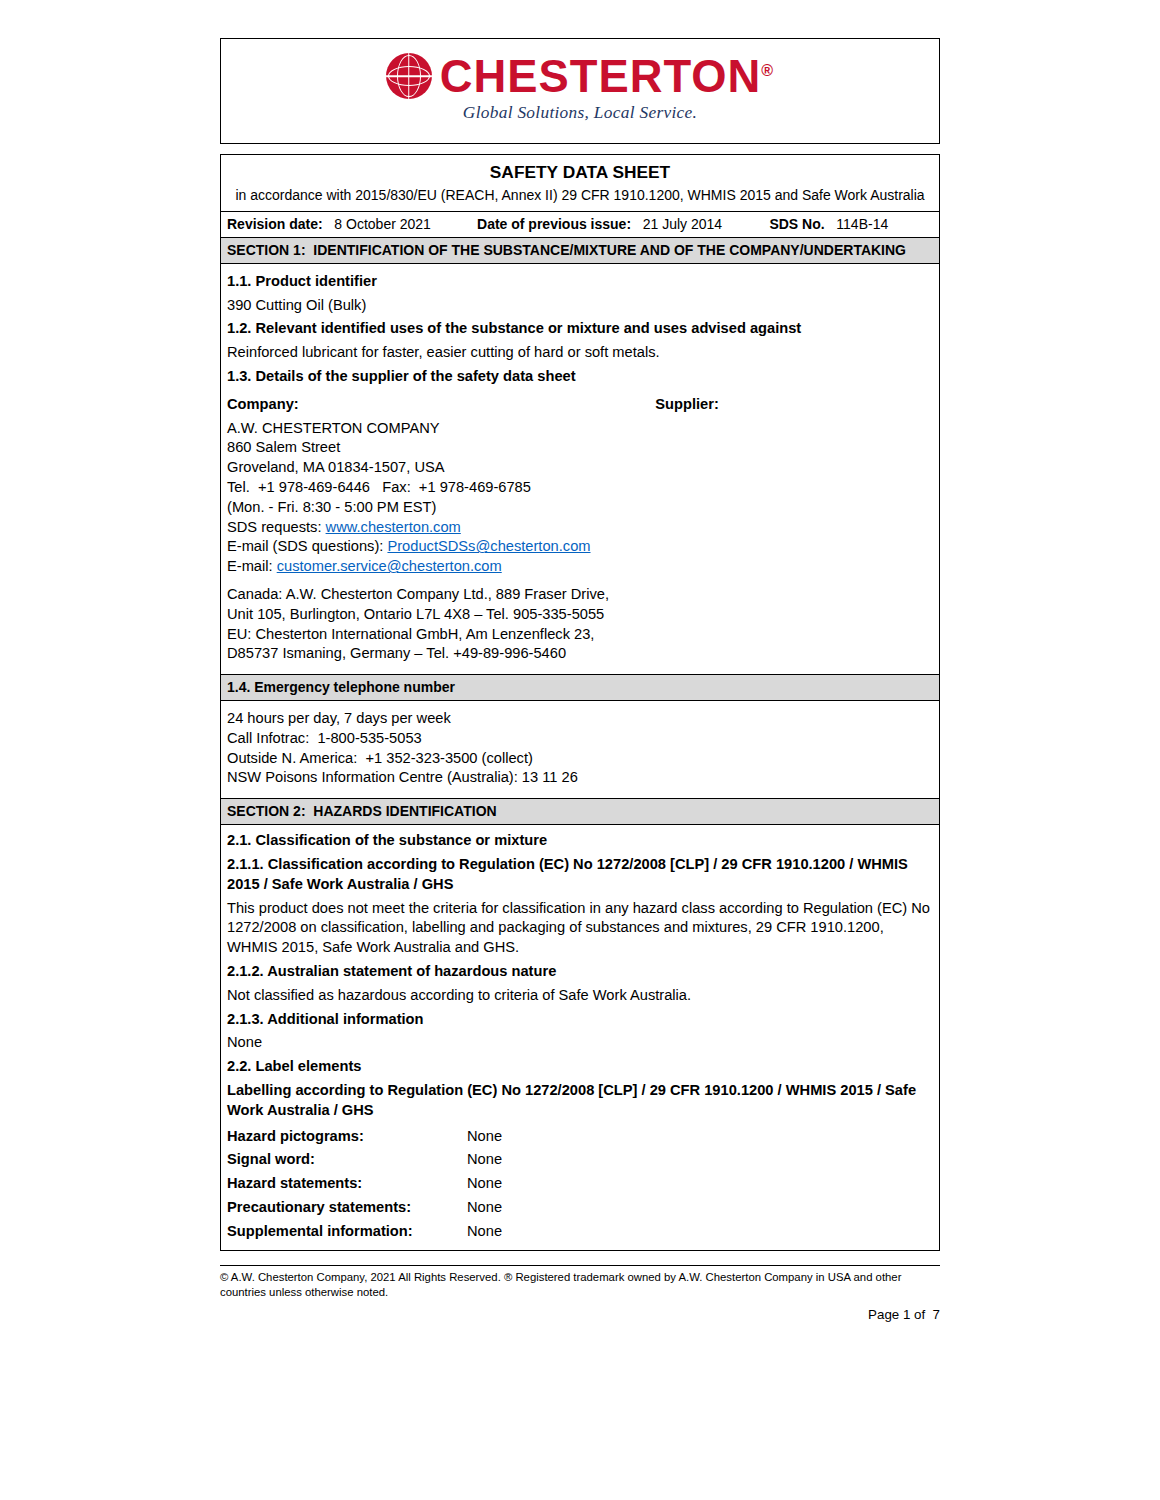CHESTERTON®
Global Solutions, Local Service.
SAFETY DATA SHEET
in accordance with 2015/830/EU (REACH, Annex II) 29 CFR 1910.1200, WHMIS 2015 and Safe Work Australia
Revision date: 8 October 2021
Date of previous issue: 21 July 2014
SDS No. 114B-14
SECTION 1: IDENTIFICATION OF THE SUBSTANCE/MIXTURE AND OF THE COMPANY/UNDERTAKING
1.1. Product identifier
390 Cutting Oil (Bulk)
1.2. Relevant identified uses of the substance or mixture and uses advised against
Reinforced lubricant for faster, easier cutting of hard or soft metals.
1.3. Details of the supplier of the safety data sheet
Company:
A.W. CHESTERTON COMPANY
860 Salem Street
Groveland, MA 01834-1507, USA
Tel. +1 978-469-6446 Fax: +1 978-469-6785
(Mon. - Fri. 8:30 - 5:00 PM EST)
SDS requests: www.chesterton.com
E-mail (SDS questions): ProductSDSs@chesterton.com
E-mail: customer.service@chesterton.com
Supplier:
Canada: A.W. Chesterton Company Ltd., 889 Fraser Drive,
Unit 105, Burlington, Ontario L7L 4X8 – Tel. 905-335-5055
EU: Chesterton International GmbH, Am Lenzenfleck 23,
D85737 Ismaning, Germany – Tel. +49-89-996-5460
1.4. Emergency telephone number
24 hours per day, 7 days per week
Call Infotrac: 1-800-535-5053
Outside N. America: +1 352-323-3500 (collect)
NSW Poisons Information Centre (Australia): 13 11 26
SECTION 2: HAZARDS IDENTIFICATION
2.1. Classification of the substance or mixture
2.1.1. Classification according to Regulation (EC) No 1272/2008 [CLP] / 29 CFR 1910.1200 / WHMIS 2015 / Safe Work Australia / GHS
This product does not meet the criteria for classification in any hazard class according to Regulation (EC) No 1272/2008 on classification, labelling and packaging of substances and mixtures, 29 CFR 1910.1200, WHMIS 2015, Safe Work Australia and GHS.
2.1.2. Australian statement of hazardous nature
Not classified as hazardous according to criteria of Safe Work Australia.
2.1.3. Additional information
None
2.2. Label elements
Labelling according to Regulation (EC) No 1272/2008 [CLP] / 29 CFR 1910.1200 / WHMIS 2015 / Safe Work Australia / GHS
| Hazard pictograms: | None |
| Signal word: | None |
| Hazard statements: | None |
| Precautionary statements: | None |
| Supplemental information: | None |
© A.W. Chesterton Company, 2021 All Rights Reserved. ® Registered trademark owned by A.W. Chesterton Company in USA and other countries unless otherwise noted.
Page 1 of 7